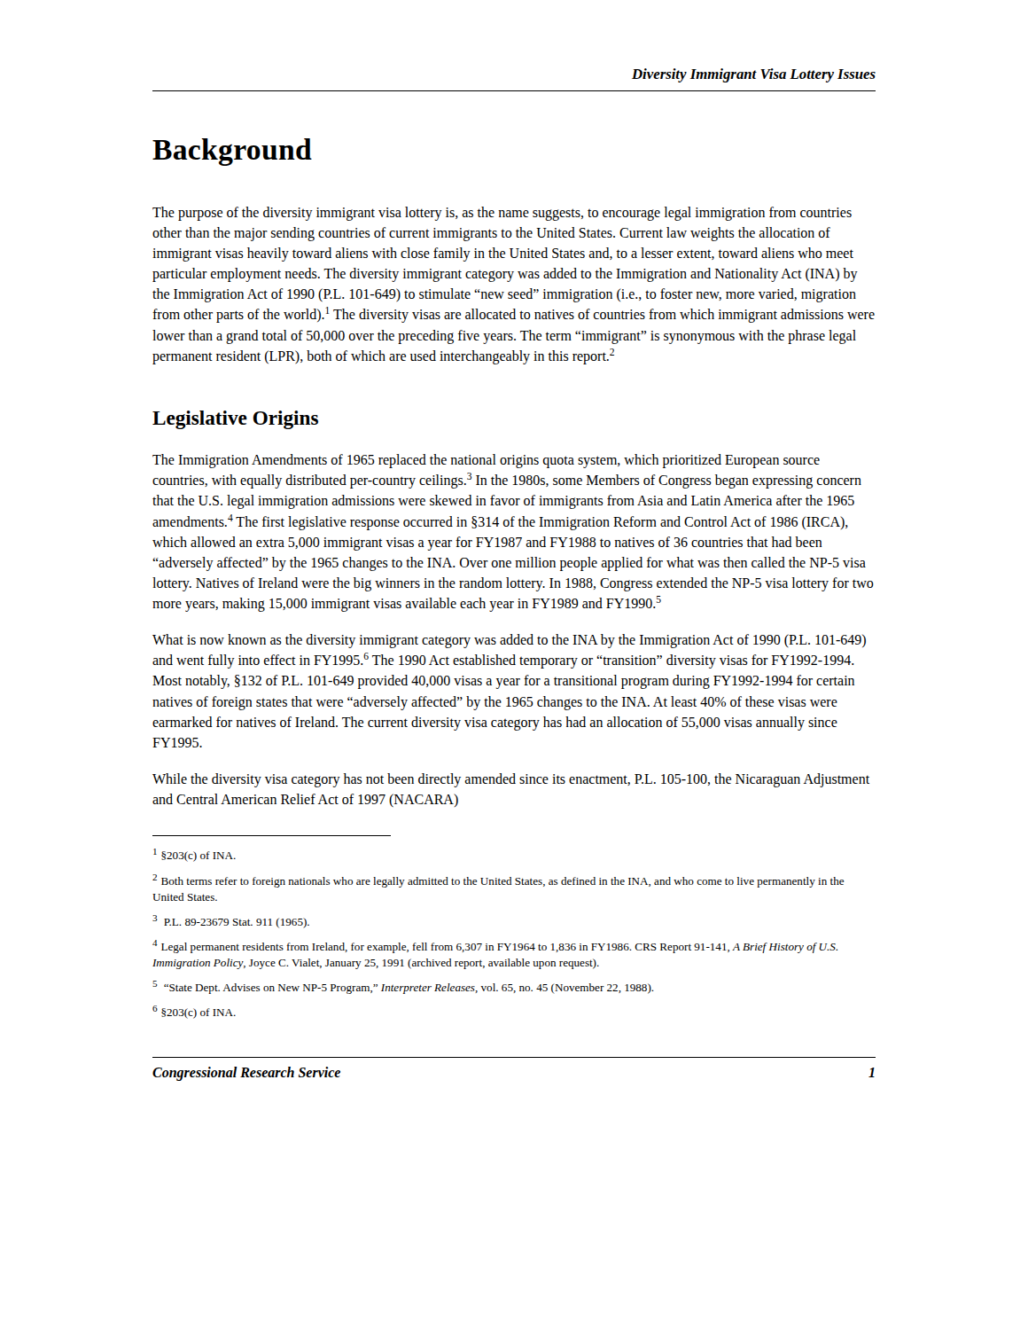Diversity Immigrant Visa Lottery Issues
Background
The purpose of the diversity immigrant visa lottery is, as the name suggests, to encourage legal immigration from countries other than the major sending countries of current immigrants to the United States. Current law weights the allocation of immigrant visas heavily toward aliens with close family in the United States and, to a lesser extent, toward aliens who meet particular employment needs. The diversity immigrant category was added to the Immigration and Nationality Act (INA) by the Immigration Act of 1990 (P.L. 101-649) to stimulate “new seed” immigration (i.e., to foster new, more varied, migration from other parts of the world).1 The diversity visas are allocated to natives of countries from which immigrant admissions were lower than a grand total of 50,000 over the preceding five years. The term “immigrant” is synonymous with the phrase legal permanent resident (LPR), both of which are used interchangeably in this report.2
Legislative Origins
The Immigration Amendments of 1965 replaced the national origins quota system, which prioritized European source countries, with equally distributed per-country ceilings.3 In the 1980s, some Members of Congress began expressing concern that the U.S. legal immigration admissions were skewed in favor of immigrants from Asia and Latin America after the 1965 amendments.4 The first legislative response occurred in §314 of the Immigration Reform and Control Act of 1986 (IRCA), which allowed an extra 5,000 immigrant visas a year for FY1987 and FY1988 to natives of 36 countries that had been “adversely affected” by the 1965 changes to the INA. Over one million people applied for what was then called the NP-5 visa lottery. Natives of Ireland were the big winners in the random lottery. In 1988, Congress extended the NP-5 visa lottery for two more years, making 15,000 immigrant visas available each year in FY1989 and FY1990.5
What is now known as the diversity immigrant category was added to the INA by the Immigration Act of 1990 (P.L. 101-649) and went fully into effect in FY1995.6 The 1990 Act established temporary or “transition” diversity visas for FY1992-1994. Most notably, §132 of P.L. 101-649 provided 40,000 visas a year for a transitional program during FY1992-1994 for certain natives of foreign states that were “adversely affected” by the 1965 changes to the INA. At least 40% of these visas were earmarked for natives of Ireland. The current diversity visa category has had an allocation of 55,000 visas annually since FY1995.
While the diversity visa category has not been directly amended since its enactment, P.L. 105-100, the Nicaraguan Adjustment and Central American Relief Act of 1997 (NACARA)
1§203(c) of INA.
2 Both terms refer to foreign nationals who are legally admitted to the United States, as defined in the INA, and who come to live permanently in the United States.
3 P.L. 89-23679 Stat. 911 (1965).
4 Legal permanent residents from Ireland, for example, fell from 6,307 in FY1964 to 1,836 in FY1986. CRS Report 91-141, A Brief History of U.S. Immigration Policy, Joyce C. Vialet, January 25, 1991 (archived report, available upon request).
5 “State Dept. Advises on New NP-5 Program,” Interpreter Releases, vol. 65, no. 45 (November 22, 1988).
6§203(c) of INA.
Congressional Research Service 1